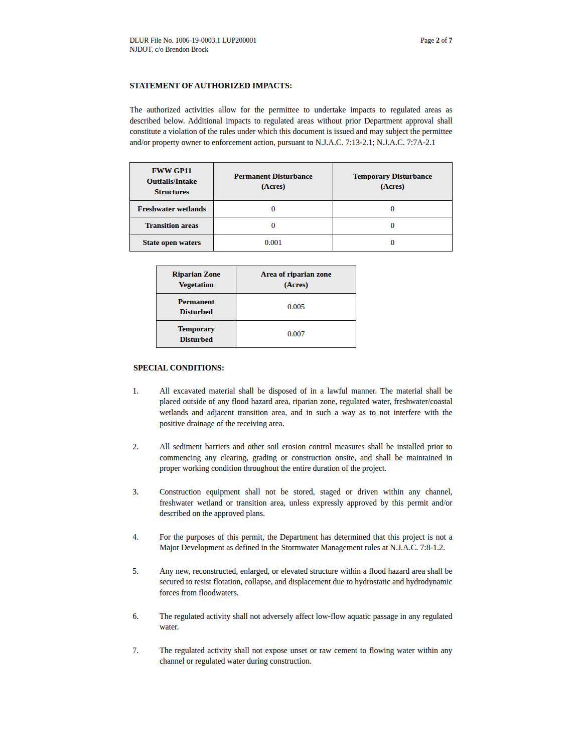DLUR File No. 1006-19-0003.1 LUP200001
NJDOT, c/o Brendon Brock
Page 2 of 7
STATEMENT OF AUTHORIZED IMPACTS:
The authorized activities allow for the permittee to undertake impacts to regulated areas as described below. Additional impacts to regulated areas without prior Department approval shall constitute a violation of the rules under which this document is issued and may subject the permittee and/or property owner to enforcement action, pursuant to N.J.A.C. 7:13-2.1; N.J.A.C. 7:7A-2.1
| FWW GP11 Outfalls/Intake Structures | Permanent Disturbance (Acres) | Temporary Disturbance (Acres) |
| --- | --- | --- |
| Freshwater wetlands | 0 | 0 |
| Transition areas | 0 | 0 |
| State open waters | 0.001 | 0 |
| Riparian Zone Vegetation | Area of riparian zone (Acres) |
| --- | --- |
| Permanent Disturbed | 0.005 |
| Temporary Disturbed | 0.007 |
SPECIAL CONDITIONS:
All excavated material shall be disposed of in a lawful manner. The material shall be placed outside of any flood hazard area, riparian zone, regulated water, freshwater/coastal wetlands and adjacent transition area, and in such a way as to not interfere with the positive drainage of the receiving area.
All sediment barriers and other soil erosion control measures shall be installed prior to commencing any clearing, grading or construction onsite, and shall be maintained in proper working condition throughout the entire duration of the project.
Construction equipment shall not be stored, staged or driven within any channel, freshwater wetland or transition area, unless expressly approved by this permit and/or described on the approved plans.
For the purposes of this permit, the Department has determined that this project is not a Major Development as defined in the Stormwater Management rules at N.J.A.C. 7:8-1.2.
Any new, reconstructed, enlarged, or elevated structure within a flood hazard area shall be secured to resist flotation, collapse, and displacement due to hydrostatic and hydrodynamic forces from floodwaters.
The regulated activity shall not adversely affect low-flow aquatic passage in any regulated water.
The regulated activity shall not expose unset or raw cement to flowing water within any channel or regulated water during construction.